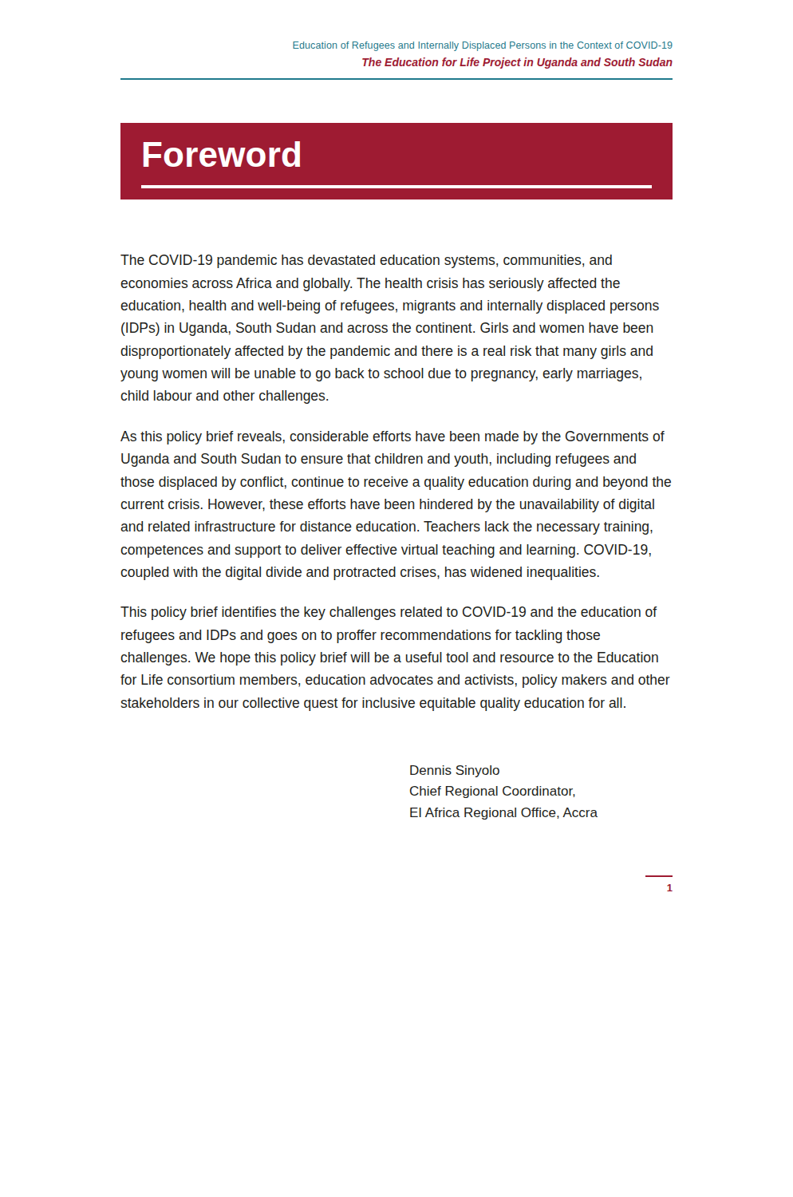Education of Refugees and Internally Displaced Persons in the Context of COVID-19
The Education for Life Project in Uganda and South Sudan
Foreword
The COVID-19 pandemic has devastated education systems, communities, and economies across Africa and globally. The health crisis has seriously affected the education, health and well-being of refugees, migrants and internally displaced persons (IDPs) in Uganda, South Sudan and across the continent. Girls and women have been disproportionately affected by the pandemic and there is a real risk that many girls and young women will be unable to go back to school due to pregnancy, early marriages, child labour and other challenges.
As this policy brief reveals, considerable efforts have been made by the Governments of Uganda and South Sudan to ensure that children and youth, including refugees and those displaced by conflict, continue to receive a quality education during and beyond the current crisis. However, these efforts have been hindered by the unavailability of digital and related infrastructure for distance education. Teachers lack the necessary training, competences and support to deliver effective virtual teaching and learning. COVID-19, coupled with the digital divide and protracted crises, has widened inequalities.
This policy brief identifies the key challenges related to COVID-19 and the education of refugees and IDPs and goes on to proffer recommendations for tackling those challenges. We hope this policy brief will be a useful tool and resource to the Education for Life consortium members, education advocates and activists, policy makers and other stakeholders in our collective quest for inclusive equitable quality education for all.
Dennis Sinyolo
Chief Regional Coordinator,
EI Africa Regional Office, Accra
1